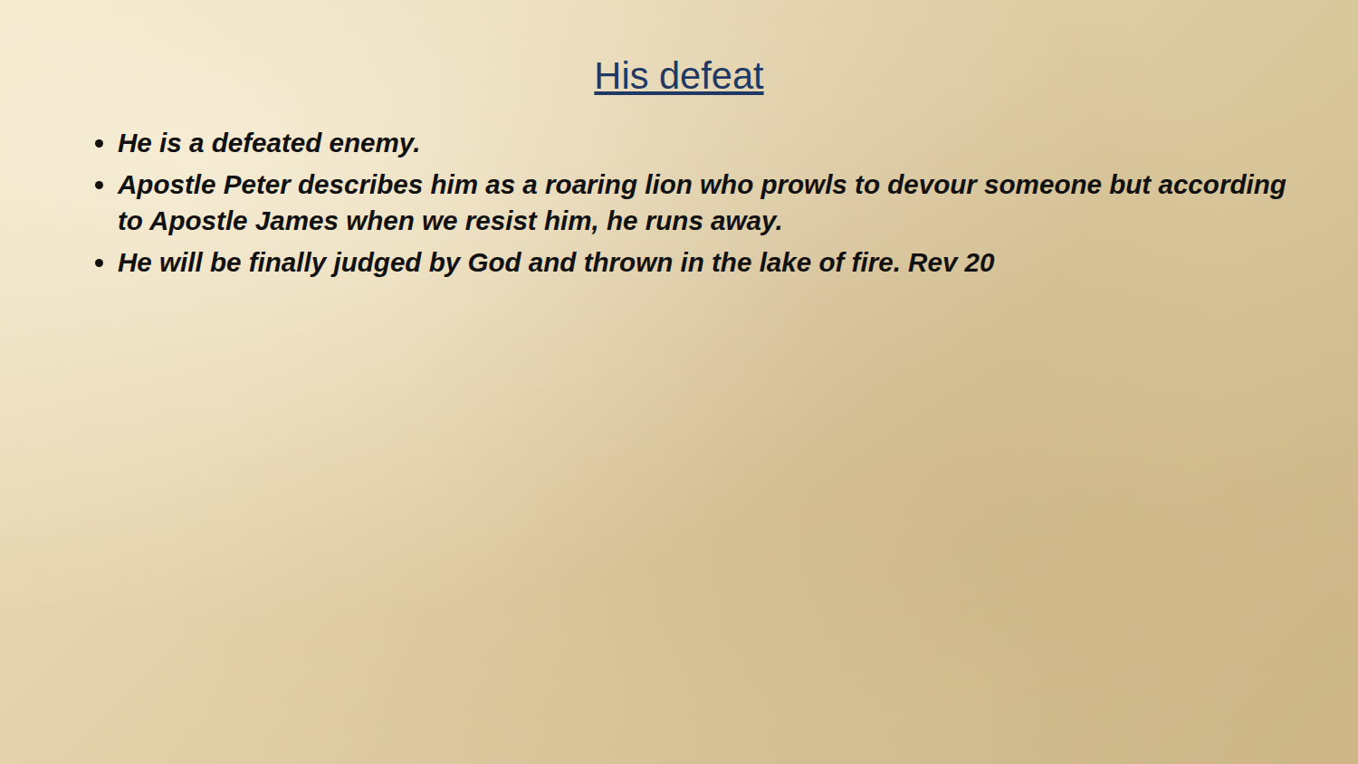His defeat
He is a defeated enemy.
Apostle Peter describes him as a roaring lion who prowls to devour someone but according to Apostle James when we resist him, he runs away.
He will be finally judged by God and thrown in the lake of fire. Rev 20